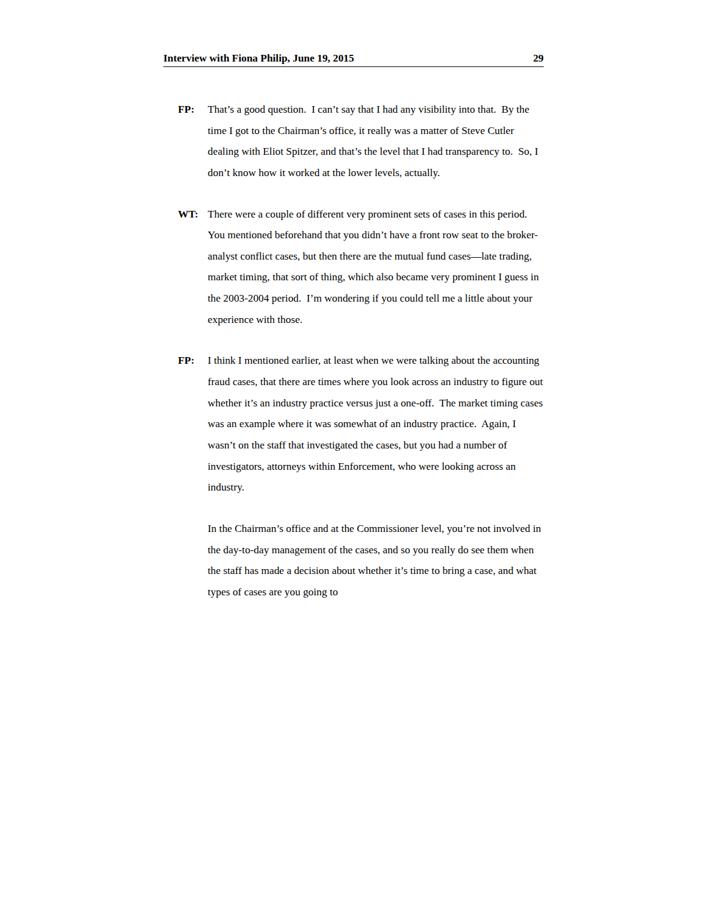Interview with Fiona Philip, June 19, 2015 29
FP:
That’s a good question. I can’t say that I had any visibility into that. By the time I got to the Chairman’s office, it really was a matter of Steve Cutler dealing with Eliot Spitzer, and that’s the level that I had transparency to. So, I don’t know how it worked at the lower levels, actually.
WT:
There were a couple of different very prominent sets of cases in this period. You mentioned beforehand that you didn’t have a front row seat to the broker-analyst conflict cases, but then there are the mutual fund cases—late trading, market timing, that sort of thing, which also became very prominent I guess in the 2003-2004 period. I’m wondering if you could tell me a little about your experience with those.
FP:
I think I mentioned earlier, at least when we were talking about the accounting fraud cases, that there are times where you look across an industry to figure out whether it’s an industry practice versus just a one-off. The market timing cases was an example where it was somewhat of an industry practice. Again, I wasn’t on the staff that investigated the cases, but you had a number of investigators, attorneys within Enforcement, who were looking across an industry.
In the Chairman’s office and at the Commissioner level, you’re not involved in the day-to-day management of the cases, and so you really do see them when the staff has made a decision about whether it’s time to bring a case, and what types of cases are you going to